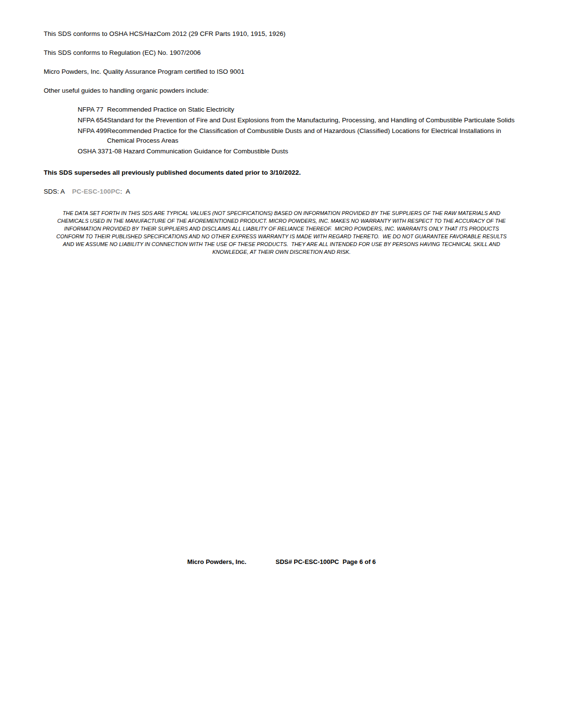This SDS conforms to OSHA HCS/HazCom 2012 (29 CFR Parts 1910, 1915, 1926)
This SDS conforms to Regulation (EC) No. 1907/2006
Micro Powders, Inc. Quality Assurance Program certified to ISO 9001
Other useful guides to handling organic powders include:
| NFPA 77 | Recommended Practice on Static Electricity |
| NFPA 654 | Standard for the Prevention of Fire and Dust Explosions from the Manufacturing, Processing, and Handling of Combustible Particulate Solids |
| NFPA 499 | Recommended Practice for the Classification of Combustible Dusts and of Hazardous (Classified) Locations for Electrical Installations in Chemical Process Areas |
| OSHA 3371-08 Hazard Communication Guidance for Combustible Dusts |
This SDS supersedes all previously published documents dated prior to 3/10/2022.
SDS: A PC-ESC-100PC: A
THE DATA SET FORTH IN THIS SDS ARE TYPICAL VALUES (NOT SPECIFICATIONS) BASED ON INFORMATION PROVIDED BY THE SUPPLIERS OF THE RAW MATERIALS AND CHEMICALS USED IN THE MANUFACTURE OF THE AFOREMENTIONED PRODUCT. MICRO POWDERS, INC. MAKES NO WARRANTY WITH RESPECT TO THE ACCURACY OF THE INFORMATION PROVIDED BY THEIR SUPPLIERS AND DISCLAIMS ALL LIABILITY OF RELIANCE THEREOF. MICRO POWDERS, INC. WARRANTS ONLY THAT ITS PRODUCTS CONFORM TO THEIR PUBLISHED SPECIFICATIONS AND NO OTHER EXPRESS WARRANTY IS MADE WITH REGARD THERETO. WE DO NOT GUARANTEE FAVORABLE RESULTS AND WE ASSUME NO LIABILITY IN CONNECTION WITH THE USE OF THESE PRODUCTS. THEY ARE ALL INTENDED FOR USE BY PERSONS HAVING TECHNICAL SKILL AND KNOWLEDGE, AT THEIR OWN DISCRETION AND RISK.
Micro Powders, Inc. SDS# PC-ESC-100PC Page 6 of 6